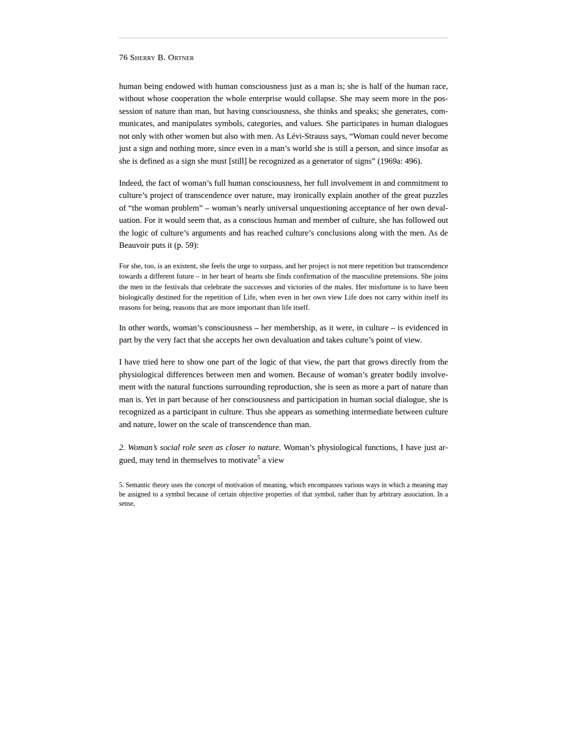76 Sherry B. Ortner
human being endowed with human consciousness just as a man is; she is half of the human race, without whose cooperation the whole enterprise would collapse. She may seem more in the possession of nature than man, but having consciousness, she thinks and speaks; she generates, communicates, and manipulates symbols, categories, and values. She participates in human dialogues not only with other women but also with men. As Lévi-Strauss says, “Woman could never become just a sign and nothing more, since even in a man’s world she is still a person, and since insofar as she is defined as a sign she must [still] be recognized as a generator of signs” (1969a: 496).
Indeed, the fact of woman’s full human consciousness, her full involvement in and commitment to culture’s project of transcendence over nature, may ironically explain another of the great puzzles of “the woman problem” – woman’s nearly universal unquestioning acceptance of her own devaluation. For it would seem that, as a conscious human and member of culture, she has followed out the logic of culture’s arguments and has reached culture’s conclusions along with the men. As de Beauvoir puts it (p. 59):
For she, too, is an existent, she feels the urge to surpass, and her project is not mere repetition but transcendence towards a different future – in her heart of hearts she finds confirmation of the masculine pretensions. She joins the men in the festivals that celebrate the successes and victories of the males. Her misfortune is to have been biologically destined for the repetition of Life, when even in her own view Life does not carry within itself its reasons for being, reasons that are more important than life itself.
In other words, woman’s consciousness – her membership, as it were, in culture – is evidenced in part by the very fact that she accepts her own devaluation and takes culture’s point of view.
I have tried here to show one part of the logic of that view, the part that grows directly from the physiological differences between men and women. Because of woman’s greater bodily involvement with the natural functions surrounding reproduction, she is seen as more a part of nature than man is. Yet in part because of her consciousness and participation in human social dialogue, she is recognized as a participant in culture. Thus she appears as something intermediate between culture and nature, lower on the scale of transcendence than man.
2. Woman’s social role seen as closer to nature. Woman’s physiological functions, I have just argued, may tend in themselves to motivate5 a view
5. Semantic theory uses the concept of motivation of meaning, which encompasses various ways in which a meaning may be assigned to a symbol because of certain objective properties of that symbol, rather than by arbitrary association. In a sense,